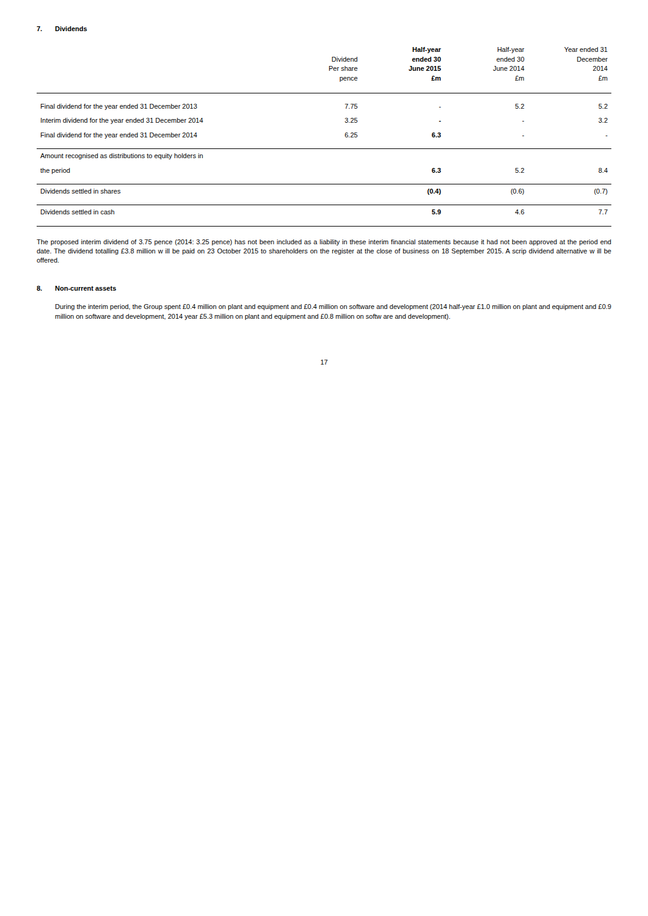7.
Dividends
| | Dividend Per share pence | Half-year ended 30 June 2015 £m | Half-year ended 30 June 2014 £m | Year ended 31 December 2014 £m |
| --- | --- | --- | --- | --- |
| Final dividend for the year ended 31 December 2013 | 7.75 | - | 5.2 | 5.2 |
| Interim dividend for the year ended 31 December 2014 | 3.25 | - | - | 3.2 |
| Final dividend for the year ended 31 December 2014 | 6.25 | 6.3 | - | - |
| Amount recognised as distributions to equity holders in | | | | |
| the period | | 6.3 | 5.2 | 8.4 |
| Dividends settled in shares | | (0.4) | (0.6) | (0.7) |
| Dividends settled in cash | | 5.9 | 4.6 | 7.7 |
The proposed interim dividend of 3.75 pence (2014: 3.25 pence) has not been included as a liability in these interim financial statements because it had not been approved at the period end date. The dividend totalling £3.8 million w ill be paid on 23 October 2015 to shareholders on the register at the close of business on 18 September 2015. A scrip dividend alternative w ill be offered.
8.
Non-current assets
During the interim period, the Group spent £0.4 million on plant and equipment and £0.4 million on software and development (2014 half-year £1.0 million on plant and equipment and £0.9 million on software and development, 2014 year £5.3 million on plant and equipment and £0.8 million on softw are and development).
17